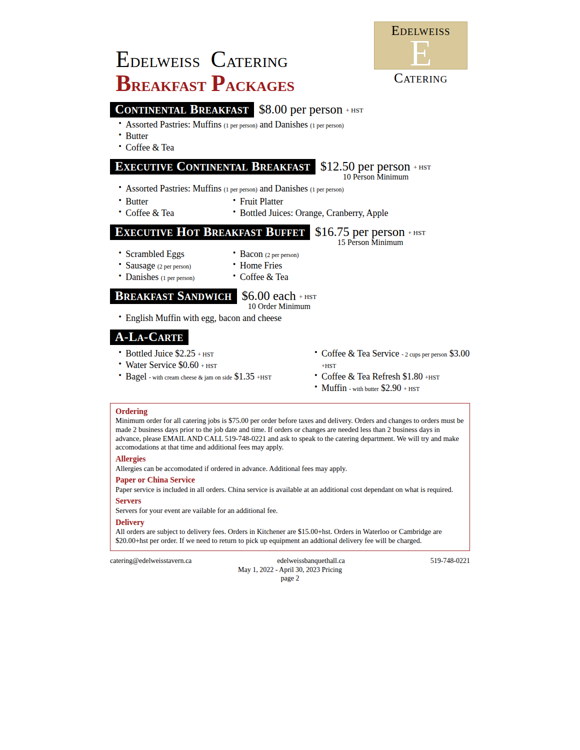Edelweiss
E
Catering
Edelweiss Catering
Breakfast Packages
Continental Breakfast
$8.00 per person + HST
Assorted Pastries: Muffins (1 per person) and Danishes (1 per person)
Butter
Coffee & Tea
Executive Continental Breakfast
$12.50 per person + HST
10 Person Minimum
Assorted Pastries: Muffins (1 per person) and Danishes (1 per person)
Butter
Coffee & Tea
Fruit Platter
Bottled Juices: Orange, Cranberry, Apple
Executive Hot Breakfast Buffet
$16.75 per person + HST
15 Person Minimum
Scrambled Eggs
Sausage (2 per person)
Danishes (1 per person)
Bacon (2 per person)
Home Fries
Coffee & Tea
Breakfast Sandwich
$6.00 each + HST
10 Order Minimum
English Muffin with egg, bacon and cheese
A-La-Carte
Bottled Juice $2.25 + HST
Water Service $0.60 + HST
Bagel - with cream cheese & jam on side $1.35 +HST
Coffee & Tea Service - 2 cups per person $3.00 +HST
Coffee & Tea Refresh $1.80 +HST
Muffin - with butter $2.90 + HST
Ordering
Minimum order for all catering jobs is $75.00 per order before taxes and delivery. Orders and changes to orders must be made 2 business days prior to the job date and time. If orders or changes are needed less than 2 business days in advance, please EMAIL AND CALL 519-748-0221 and ask to speak to the catering department. We will try and make accomodations at that time and additional fees may apply.
Allergies
Allergies can be accomodated if ordered in advance. Additional fees may apply.
Paper or China Service
Paper service is included in all orders. China service is available at an additional cost dependant on what is required.
Servers
Servers for your event are vailable for an additional fee.
Delivery
All orders are subject to delivery fees. Orders in Kitchener are $15.00+hst. Orders in Waterloo or Cambridge are $20.00+hst per order. If we need to return to pick up equipment an addtional delivery fee will be charged.
catering@edelweisstavern.ca
edelweissbanquethall.ca
519-748-0221
May 1, 2022 - April 30, 2023 Pricing
page 2